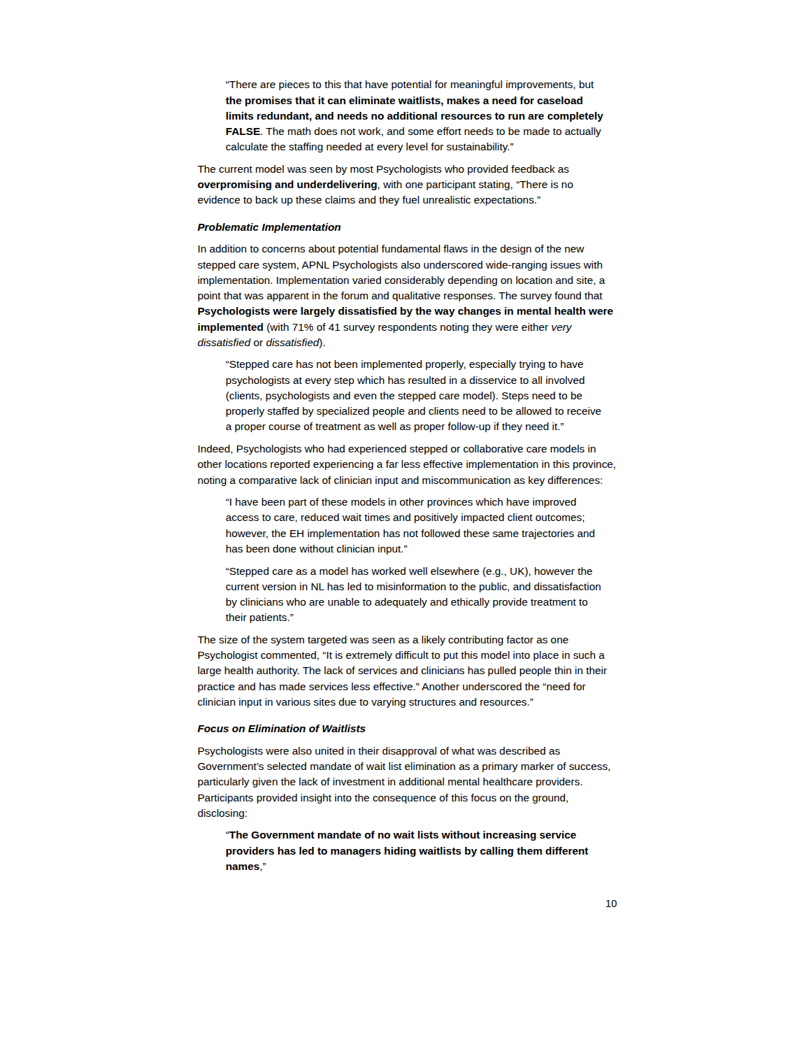“There are pieces to this that have potential for meaningful improvements, but the promises that it can eliminate waitlists, makes a need for caseload limits redundant, and needs no additional resources to run are completely FALSE. The math does not work, and some effort needs to be made to actually calculate the staffing needed at every level for sustainability.”
The current model was seen by most Psychologists who provided feedback as overpromising and underdelivering, with one participant stating, “There is no evidence to back up these claims and they fuel unrealistic expectations.”
Problematic Implementation
In addition to concerns about potential fundamental flaws in the design of the new stepped care system, APNL Psychologists also underscored wide-ranging issues with implementation. Implementation varied considerably depending on location and site, a point that was apparent in the forum and qualitative responses. The survey found that Psychologists were largely dissatisfied by the way changes in mental health were implemented (with 71% of 41 survey respondents noting they were either very dissatisfied or dissatisfied).
“Stepped care has not been implemented properly, especially trying to have psychologists at every step which has resulted in a disservice to all involved (clients, psychologists and even the stepped care model). Steps need to be properly staffed by specialized people and clients need to be allowed to receive a proper course of treatment as well as proper follow-up if they need it.”
Indeed, Psychologists who had experienced stepped or collaborative care models in other locations reported experiencing a far less effective implementation in this province, noting a comparative lack of clinician input and miscommunication as key differences:
“I have been part of these models in other provinces which have improved access to care, reduced wait times and positively impacted client outcomes; however, the EH implementation has not followed these same trajectories and has been done without clinician input.”
“Stepped care as a model has worked well elsewhere (e.g., UK), however the current version in NL has led to misinformation to the public, and dissatisfaction by clinicians who are unable to adequately and ethically provide treatment to their patients.”
The size of the system targeted was seen as a likely contributing factor as one Psychologist commented, “It is extremely difficult to put this model into place in such a large health authority. The lack of services and clinicians has pulled people thin in their practice and has made services less effective.” Another underscored the “need for clinician input in various sites due to varying structures and resources.”
Focus on Elimination of Waitlists
Psychologists were also united in their disapproval of what was described as Government’s selected mandate of wait list elimination as a primary marker of success, particularly given the lack of investment in additional mental healthcare providers. Participants provided insight into the consequence of this focus on the ground, disclosing:
“The Government mandate of no wait lists without increasing service providers has led to managers hiding waitlists by calling them different names,”
10